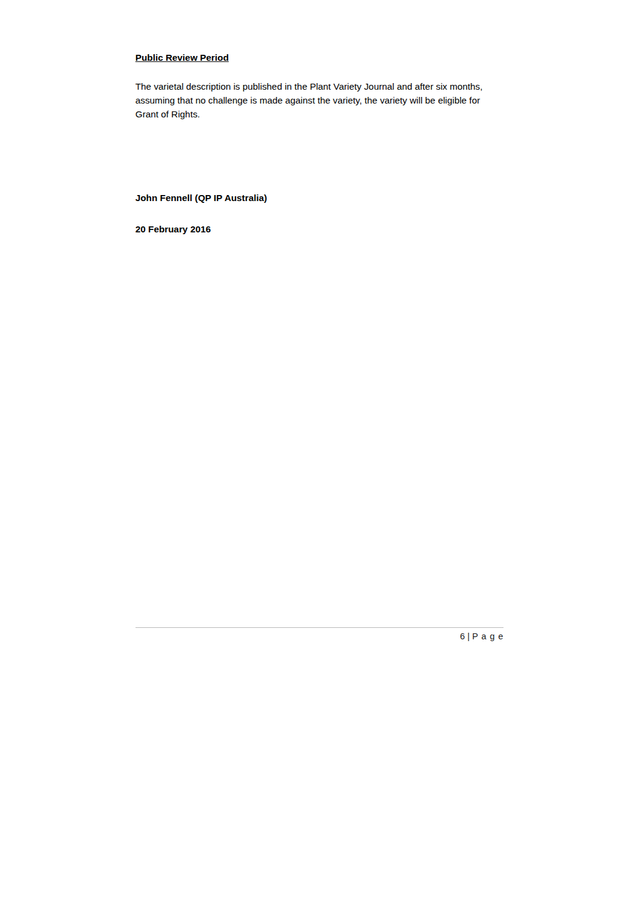Public Review Period
The varietal description is published in the Plant Variety Journal and after six months, assuming that no challenge is made against the variety, the variety will be eligible for Grant of Rights.
John Fennell (QP IP Australia)
20 February 2016
6 | P a g e